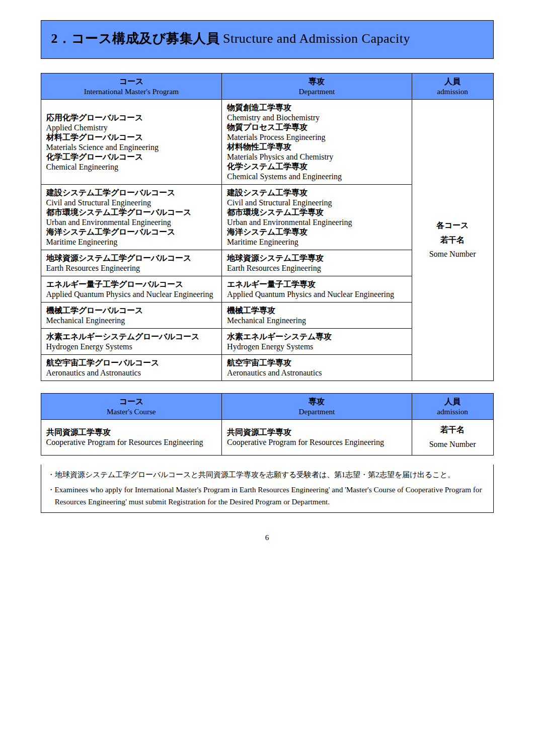2．コース構成及び募集人員 Structure and Admission Capacity
| コース International Master's Program | 専攻 Department | 人員 admission |
| --- | --- | --- |
| 応用化学グローバルコース Applied Chemistry 材料工学グローバルコース Materials Science and Engineering 化学工学グローバルコース Chemical Engineering | 物質創造工学専攻 Chemistry and Biochemistry 物質プロセス工学専攻 Materials Process Engineering 材料物性工学専攻 Materials Physics and Chemistry 化学システム工学専攻 Chemical Systems and Engineering | 各コース 若干名 Some Number |
| 建設システム工学グローバルコース Civil and Structural Engineering 都市環境システム工学グローバルコース Urban and Environmental Engineering 海洋システム工学グローバルコース Maritime Engineering | 建設システム工学専攻 Civil and Structural Engineering 都市環境システム工学専攻 Urban and Environmental Engineering 海洋システム工学専攻 Maritime Engineering |
| 地球資源システム工学グローバルコース Earth Resources Engineering | 地球資源システム工学専攻 Earth Resources Engineering |
| エネルギー量子工学グローバルコース Applied Quantum Physics and Nuclear Engineering | エネルギー量子工学専攻 Applied Quantum Physics and Nuclear Engineering |
| 機械工学グローバルコース Mechanical Engineering | 機械工学専攻 Mechanical Engineering |
| 水素エネルギーシステムグローバルコース Hydrogen Energy Systems | 水素エネルギーシステム専攻 Hydrogen Energy Systems |
| 航空宇宙工学グローバルコース Aeronautics and Astronautics | 航空宇宙工学専攻 Aeronautics and Astronautics |
| コース Master's Course | 専攻 Department | 人員 admission |
| --- | --- | --- |
| 共同資源工学専攻 Cooperative Program for Resources Engineering | 共同資源工学専攻 Cooperative Program for Resources Engineering | 若干名 Some Number |
・地球資源システム工学グローバルコースと共同資源工学専攻を志願する受験者は、第1志望・第2志望を届け出ること。
・Examinees who apply for International Master's Program in Earth Resources Engineering' and 'Master's Course of Cooperative Program for Resources Engineering' must submit Registration for the Desired Program or Department.
6